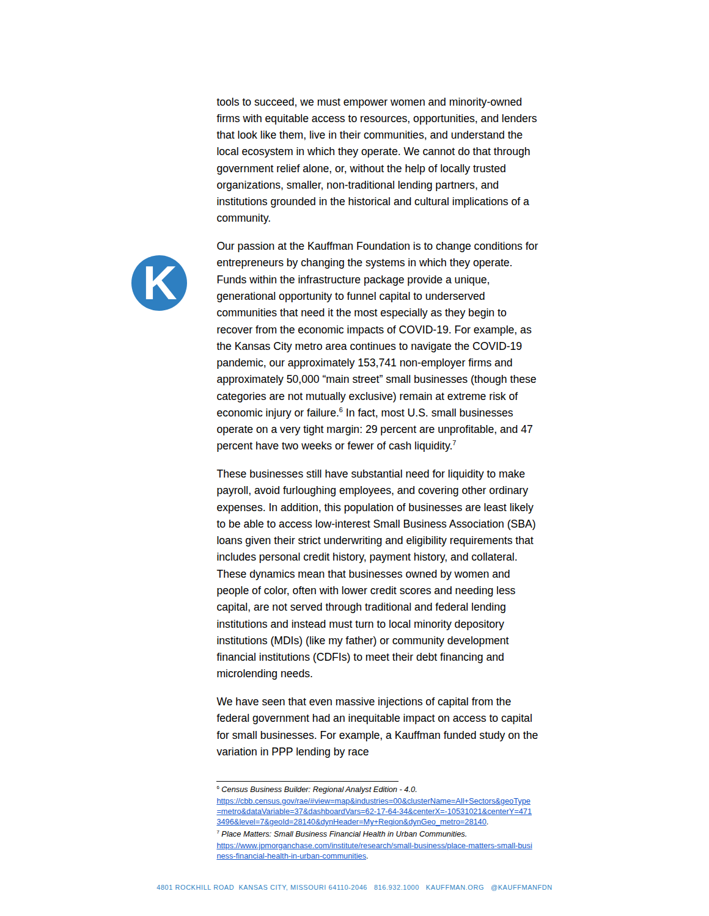K
tools to succeed, we must empower women and minority-owned firms with equitable access to resources, opportunities, and lenders that look like them, live in their communities, and understand the local ecosystem in which they operate. We cannot do that through government relief alone, or, without the help of locally trusted organizations, smaller, non-traditional lending partners, and institutions grounded in the historical and cultural implications of a community.
Our passion at the Kauffman Foundation is to change conditions for entrepreneurs by changing the systems in which they operate. Funds within the infrastructure package provide a unique, generational opportunity to funnel capital to underserved communities that need it the most especially as they begin to recover from the economic impacts of COVID-19. For example, as the Kansas City metro area continues to navigate the COVID-19 pandemic, our approximately 153,741 non-employer firms and approximately 50,000 “main street” small businesses (though these categories are not mutually exclusive) remain at extreme risk of economic injury or failure.6 In fact, most U.S. small businesses operate on a very tight margin: 29 percent are unprofitable, and 47 percent have two weeks or fewer of cash liquidity.7
These businesses still have substantial need for liquidity to make payroll, avoid furloughing employees, and covering other ordinary expenses. In addition, this population of businesses are least likely to be able to access low-interest Small Business Association (SBA) loans given their strict underwriting and eligibility requirements that includes personal credit history, payment history, and collateral. These dynamics mean that businesses owned by women and people of color, often with lower credit scores and needing less capital, are not served through traditional and federal lending institutions and instead must turn to local minority depository institutions (MDIs) (like my father) or community development financial institutions (CDFIs) to meet their debt financing and microlending needs.
We have seen that even massive injections of capital from the federal government had an inequitable impact on access to capital for small businesses. For example, a Kauffman funded study on the variation in PPP lending by race
6 Census Business Builder: Regional Analyst Edition - 4.0.
https://cbb.census.gov/rae/#view=map&industries=00&clusterName=All+Sectors&geoType=metro&dataVariable=37&dashboardVars=62-17-64-34&centerX=-10531021&centerY=4713496&level=7&geoId=28140&dynHeader=My+Region&dynGeo_metro=28140.
7 Place Matters: Small Business Financial Health in Urban Communities.
https://www.jpmorganchase.com/institute/research/small-business/place-matters-small-business-financial-health-in-urban-communities.
4801 ROCKHILL ROAD KANSAS CITY, MISSOURI 64110-2046 816.932.1000 KAUFFMAN.ORG @KAUFFMANFDN